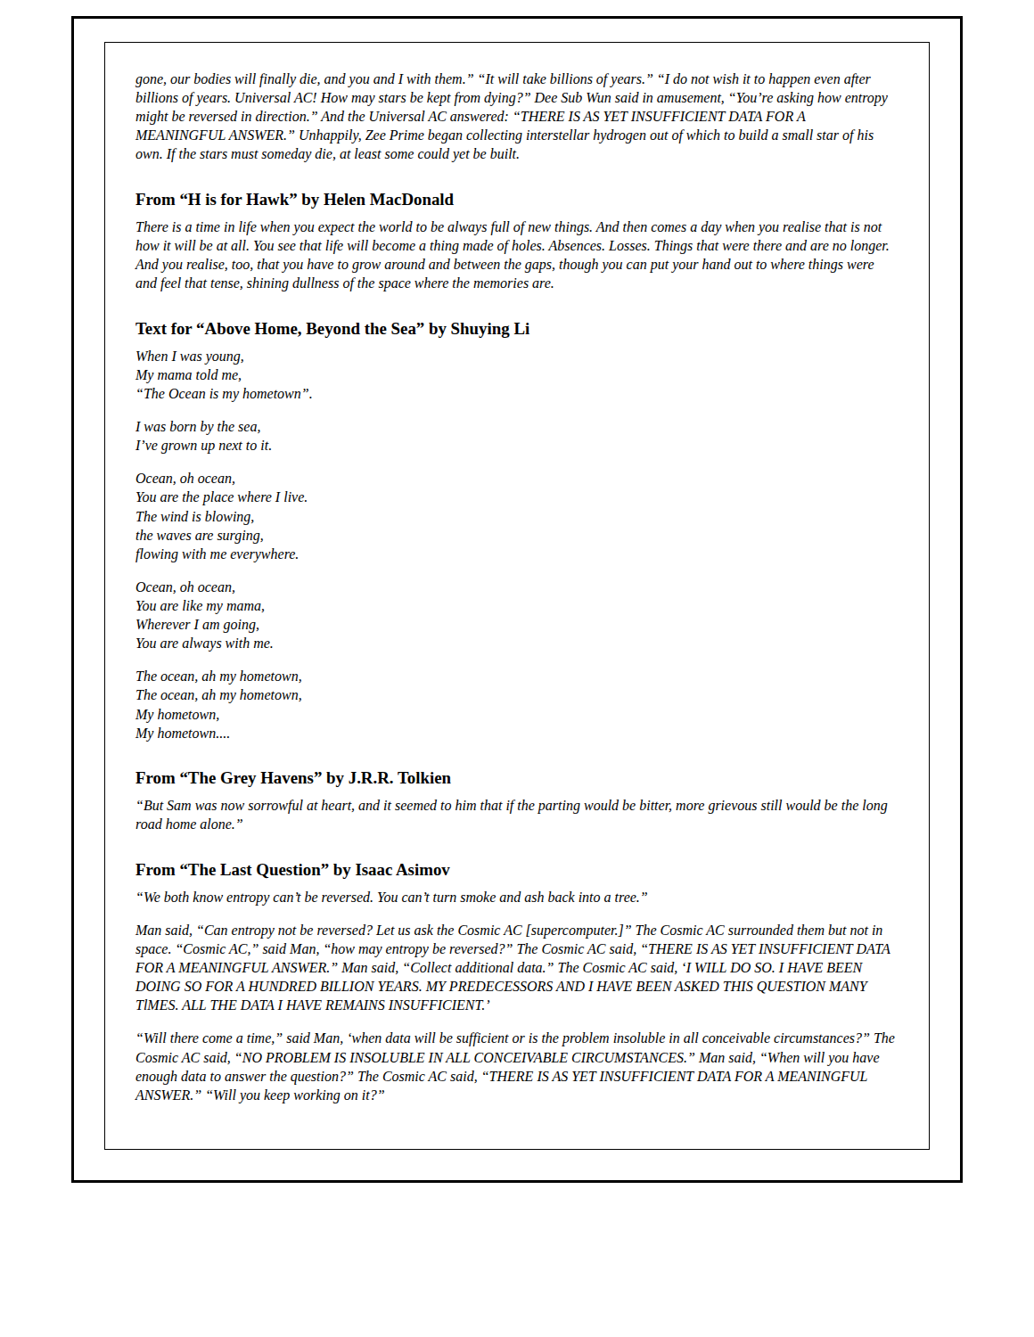gone, our bodies will finally die, and you and I with them.” “It will take billions of years.” “I do not wish it to happen even after billions of years. Universal AC! How may stars be kept from dying?” Dee Sub Wun said in amusement, “You’re asking how entropy might be reversed in direction.” And the Universal AC answered: “THERE IS AS YET INSUFFICIENT DATA FOR A MEANINGFUL ANSWER.” Unhappily, Zee Prime began collecting interstellar hydrogen out of which to build a small star of his own. If the stars must someday die, at least some could yet be built.
From “H is for Hawk” by Helen MacDonald
There is a time in life when you expect the world to be always full of new things. And then comes a day when you realise that is not how it will be at all. You see that life will become a thing made of holes. Absences. Losses. Things that were there and are no longer. And you realise, too, that you have to grow around and between the gaps, though you can put your hand out to where things were and feel that tense, shining dullness of the space where the memories are.
Text for “Above Home, Beyond the Sea” by Shuying Li
When I was young,
My mama told me,
“The Ocean is my hometown”.
I was born by the sea,
I’ve grown up next to it.
Ocean, oh ocean,
You are the place where I live.
The wind is blowing,
the waves are surging,
flowing with me everywhere.
Ocean, oh ocean,
You are like my mama,
Wherever I am going,
You are always with me.
The ocean, ah my hometown,
The ocean, ah my hometown,
My hometown,
My hometown....
From “The Grey Havens” by J.R.R. Tolkien
“But Sam was now sorrowful at heart, and it seemed to him that if the parting would be bitter, more grievous still would be the long road home alone.”
From “The Last Question” by Isaac Asimov
“We both know entropy can’t be reversed. You can’t turn smoke and ash back into a tree.”
Man said, “Can entropy not be reversed? Let us ask the Cosmic AC [supercomputer.]” The Cosmic AC surrounded them but not in space. “Cosmic AC,” said Man, “how may entropy be reversed?” The Cosmic AC said, “THERE IS AS YET INSUFFICIENT DATA FOR A MEANINGFUL ANSWER.” Man said, “Collect additional data.” The Cosmic AC said, ‘I WILL DO SO. I HAVE BEEN DOING SO FOR A HUNDRED BILLION YEARS. MY PREDECESSORS AND I HAVE BEEN ASKED THIS QUESTION MANY TlMES. ALL THE DATA I HAVE REMAINS INSUFFICIENT.’
“Will there come a time,” said Man, ‘when data will be sufficient or is the problem insoluble in all conceivable circumstances?” The Cosmic AC said, “NO PROBLEM IS INSOLUBLE IN ALL CONCEIVABLE CIRCUMSTANCES.” Man said, “When will you have enough data to answer the question?” The Cosmic AC said, “THERE IS AS YET INSUFFICIENT DATA FOR A MEANINGFUL ANSWER.” “Will you keep working on it?”